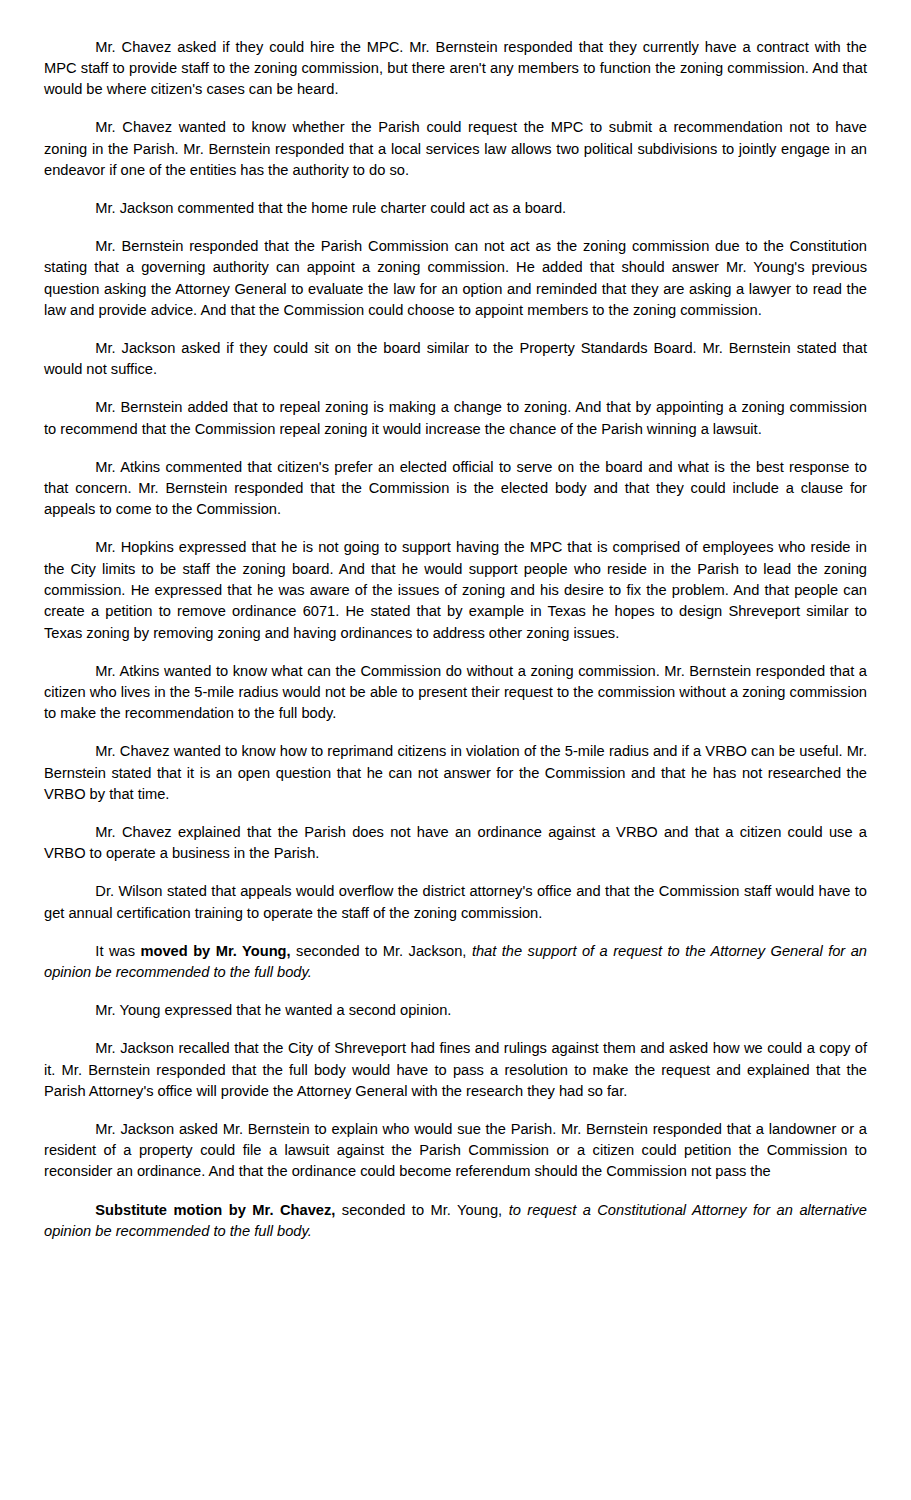Mr. Chavez asked if they could hire the MPC. Mr. Bernstein responded that they currently have a contract with the MPC staff to provide staff to the zoning commission, but there aren't any members to function the zoning commission. And that would be where citizen's cases can be heard.
Mr. Chavez wanted to know whether the Parish could request the MPC to submit a recommendation not to have zoning in the Parish. Mr. Bernstein responded that a local services law allows two political subdivisions to jointly engage in an endeavor if one of the entities has the authority to do so.
Mr. Jackson commented that the home rule charter could act as a board.
Mr. Bernstein responded that the Parish Commission can not act as the zoning commission due to the Constitution stating that a governing authority can appoint a zoning commission. He added that should answer Mr. Young's previous question asking the Attorney General to evaluate the law for an option and reminded that they are asking a lawyer to read the law and provide advice. And that the Commission could choose to appoint members to the zoning commission.
Mr. Jackson asked if they could sit on the board similar to the Property Standards Board. Mr. Bernstein stated that would not suffice.
Mr. Bernstein added that to repeal zoning is making a change to zoning. And that by appointing a zoning commission to recommend that the Commission repeal zoning it would increase the chance of the Parish winning a lawsuit.
Mr. Atkins commented that citizen's prefer an elected official to serve on the board and what is the best response to that concern. Mr. Bernstein responded that the Commission is the elected body and that they could include a clause for appeals to come to the Commission.
Mr. Hopkins expressed that he is not going to support having the MPC that is comprised of employees who reside in the City limits to be staff the zoning board. And that he would support people who reside in the Parish to lead the zoning commission. He expressed that he was aware of the issues of zoning and his desire to fix the problem. And that people can create a petition to remove ordinance 6071. He stated that by example in Texas he hopes to design Shreveport similar to Texas zoning by removing zoning and having ordinances to address other zoning issues.
Mr. Atkins wanted to know what can the Commission do without a zoning commission. Mr. Bernstein responded that a citizen who lives in the 5-mile radius would not be able to present their request to the commission without a zoning commission to make the recommendation to the full body.
Mr. Chavez wanted to know how to reprimand citizens in violation of the 5-mile radius and if a VRBO can be useful. Mr. Bernstein stated that it is an open question that he can not answer for the Commission and that he has not researched the VRBO by that time.
Mr. Chavez explained that the Parish does not have an ordinance against a VRBO and that a citizen could use a VRBO to operate a business in the Parish.
Dr. Wilson stated that appeals would overflow the district attorney's office and that the Commission staff would have to get annual certification training to operate the staff of the zoning commission.
It was moved by Mr. Young, seconded to Mr. Jackson, that the support of a request to the Attorney General for an opinion be recommended to the full body.
Mr. Young expressed that he wanted a second opinion.
Mr. Jackson recalled that the City of Shreveport had fines and rulings against them and asked how we could a copy of it. Mr. Bernstein responded that the full body would have to pass a resolution to make the request and explained that the Parish Attorney's office will provide the Attorney General with the research they had so far.
Mr. Jackson asked Mr. Bernstein to explain who would sue the Parish. Mr. Bernstein responded that a landowner or a resident of a property could file a lawsuit against the Parish Commission or a citizen could petition the Commission to reconsider an ordinance. And that the ordinance could become referendum should the Commission not pass the
Substitute motion by Mr. Chavez, seconded to Mr. Young, to request a Constitutional Attorney for an alternative opinion be recommended to the full body.